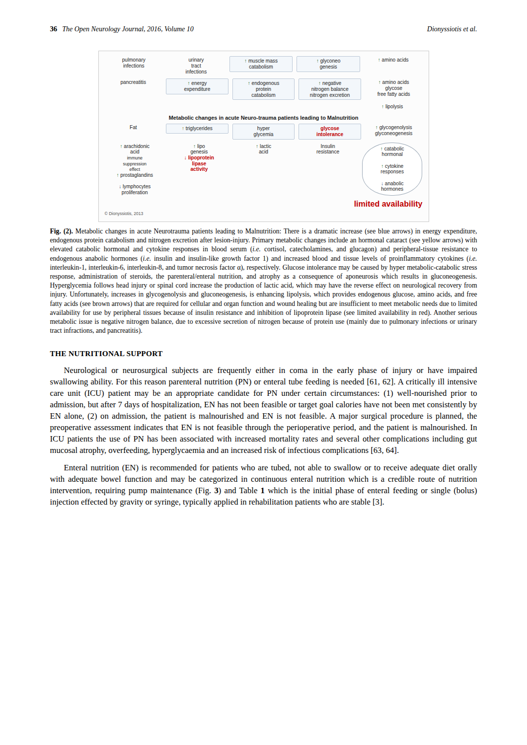36 The Open Neurology Journal, 2016, Volume 10 Dionyssiotis et al.
pulmonary
infections
urinary
tract
infections
↑ muscle mass
catabolism
↑ glyconeo
genesis
↑ amino acids
pancreatitis
↑ energy
expenditure
↑ endogenous
protein
catabolism
↑ negative
nitrogen balance
nitrogen excretion
↑ amino acids
glycose
free fatty acids
↑ lipolysis
Metabolic changes in acute Neuro-trauma patients leading to Malnutrition
Fat
↑ triglycerides
hyper
glycemia
glycose
intolerance
↑ glycogenolysis
glyconeogenesis
↑ arachidonic
acid
immune
suppression
effect
↑ prostaglandins
↓ lymphocytes
proliferation
↑ lipo
genesis
↓ lipoprotein
lipase
activity
↑ lactic
acid
Insulin
resistance
↑ catabolic
hormonal
↑ cytokine
responses
↓ anabolic
hormones
limited availability
© Dionyssiotis, 2013
Fig. (2). Metabolic changes in acute Neurotrauma patients leading to Malnutrition: There is a dramatic increase (see blue arrows) in energy expenditure, endogenous protein catabolism and nitrogen excretion after lesion-injury. Primary metabolic changes include an hormonal cataract (see yellow arrows) with elevated catabolic hormonal and cytokine responses in blood serum (i.e. cortisol, catecholamines, and glucagon) and peripheral-tissue resistance to endogenous anabolic hormones (i.e. insulin and insulin-like growth factor 1) and increased blood and tissue levels of proinflammatory cytokines (i.e. interleukin-1, interleukin-6, interleukin-8, and tumor necrosis factor α), respectively. Glucose intolerance may be caused by hyper metabolic-catabolic stress response, administration of steroids, the parenteral/enteral nutrition, and atrophy as a consequence of aponeurosis which results in gluconeogenesis. Hyperglycemia follows head injury or spinal cord increase the production of lactic acid, which may have the reverse effect on neurological recovery from injury. Unfortunately, increases in glycogenolysis and gluconeogenesis, is enhancing lipolysis, which provides endogenous glucose, amino acids, and free fatty acids (see brown arrows) that are required for cellular and organ function and wound healing but are insufficient to meet metabolic needs due to limited availability for use by peripheral tissues because of insulin resistance and inhibition of lipoprotein lipase (see limited availability in red). Another serious metabolic issue is negative nitrogen balance, due to excessive secretion of nitrogen because of protein use (mainly due to pulmonary infections or urinary tract infractions, and pancreatitis).
THE NUTRITIONAL SUPPORT
Neurological or neurosurgical subjects are frequently either in coma in the early phase of injury or have impaired swallowing ability. For this reason parenteral nutrition (PN) or enteral tube feeding is needed [61, 62]. A critically ill intensive care unit (ICU) patient may be an appropriate candidate for PN under certain circumstances: (1) well-nourished prior to admission, but after 7 days of hospitalization, EN has not been feasible or target goal calories have not been met consistently by EN alone, (2) on admission, the patient is malnourished and EN is not feasible. A major surgical procedure is planned, the preoperative assessment indicates that EN is not feasible through the perioperative period, and the patient is malnourished. In ICU patients the use of PN has been associated with increased mortality rates and several other complications including gut mucosal atrophy, overfeeding, hyperglycaemia and an increased risk of infectious complications [63, 64].
Enteral nutrition (EN) is recommended for patients who are tubed, not able to swallow or to receive adequate diet orally with adequate bowel function and may be categorized in continuous enteral nutrition which is a credible route of nutrition intervention, requiring pump maintenance (Fig. 3) and Table 1 which is the initial phase of enteral feeding or single (bolus) injection effected by gravity or syringe, typically applied in rehabilitation patients who are stable [3].